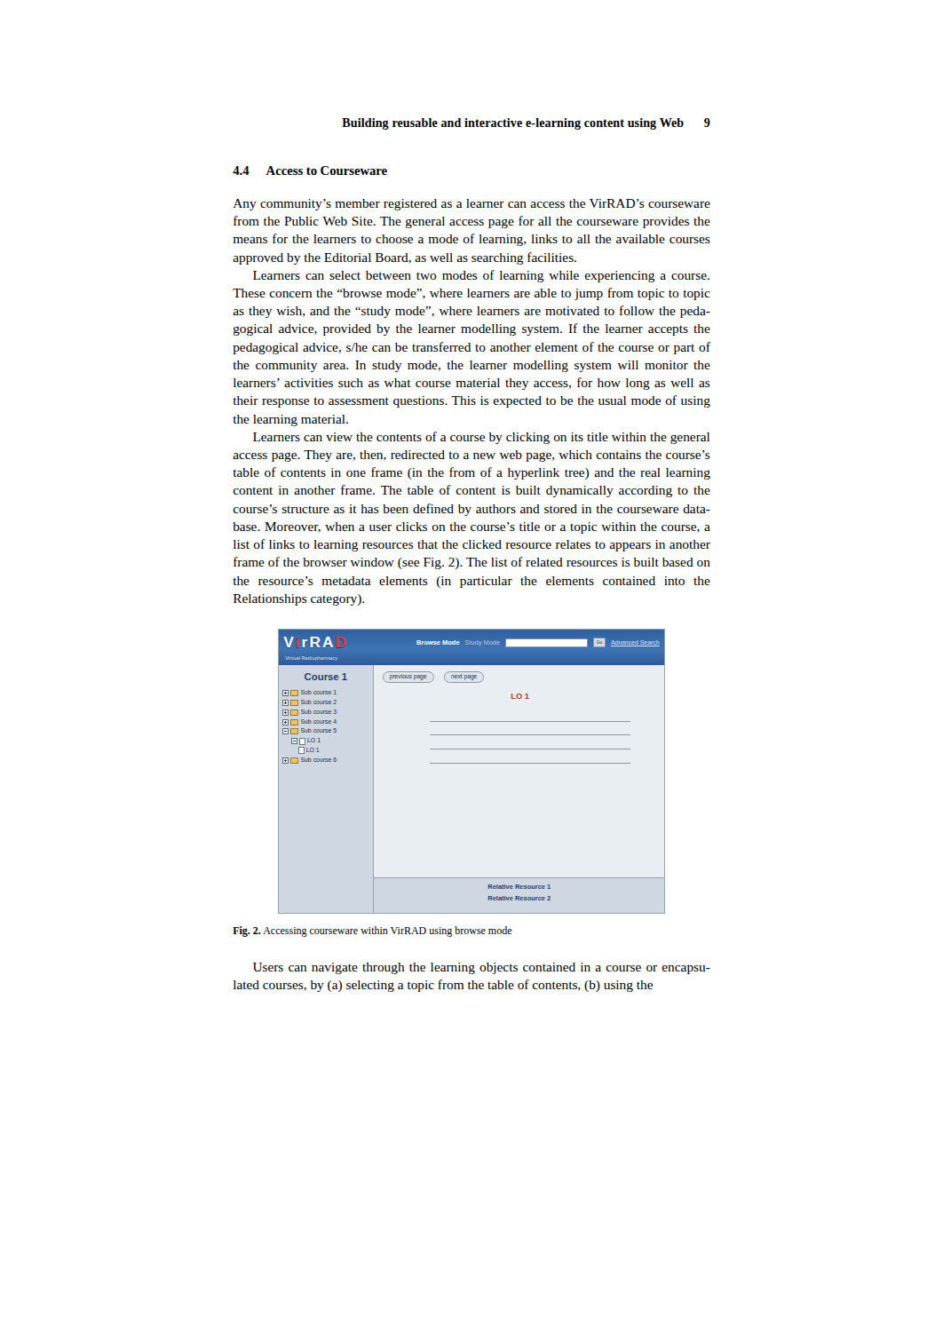Building reusable and interactive e-learning content using Web9
4.4 Access to Courseware
Any community’s member registered as a learner can access the VirRAD’s courseware from the Public Web Site. The general access page for all the courseware provides the means for the learners to choose a mode of learning, links to all the available courses approved by the Editorial Board, as well as searching facilities.
Learners can select between two modes of learning while experiencing a course. These concern the “browse mode”, where learners are able to jump from topic to topic as they wish, and the “study mode”, where learners are motivated to follow the pedagogical advice, provided by the learner modelling system. If the learner accepts the pedagogical advice, s/he can be transferred to another element of the course or part of the community area. In study mode, the learner modelling system will monitor the learners’ activities such as what course material they access, for how long as well as their response to assessment questions. This is expected to be the usual mode of using the learning material.
Learners can view the contents of a course by clicking on its title within the general access page. They are, then, redirected to a new web page, which contains the course’s table of contents in one frame (in the from of a hyperlink tree) and the real learning content in another frame. The table of content is built dynamically according to the course’s structure as it has been defined by authors and stored in the courseware database. Moreover, when a user clicks on the course’s title or a topic within the course, a list of links to learning resources that the clicked resource relates to appears in another frame of the browser window (see Fig. 2). The list of related resources is built based on the resource’s metadata elements (in particular the elements contained into the Relationships category).
VirRAD
Virtual Radiopharmacy
Browse Mode Study Mode Go Advanced Search
Course 1
Sub course 1
Sub course 2
Sub course 3
Sub course 4
Sub course 5
LO 1
LO 1
Sub course 6
previous page next page
LO 1
Relative Resource 1
Relative Resource 2
Fig. 2. Accessing courseware within VirRAD using browse mode
Users can navigate through the learning objects contained in a course or encapsulated courses, by (a) selecting a topic from the table of contents, (b) using the